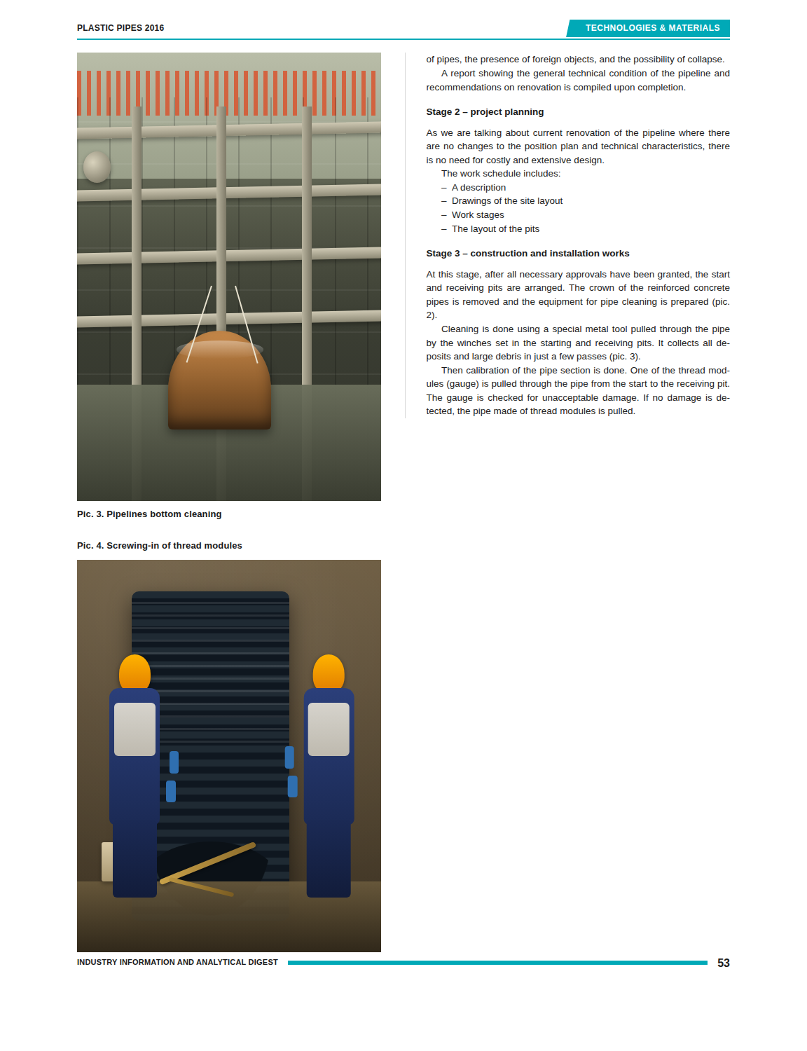Plastic Pipes 2016
Technologies & Materials
Pic. 3. Pipelines bottom cleaning
Pic. 4. Screwing-in of thread modules
of pipes, the presence of foreign objects, and the possibility of collapse.
A report showing the general technical condition of the pipeline and recommendations on renovation is compiled upon completion.
Stage 2 – project planning
As we are talking about current renovation of the pipeline where there are no changes to the position plan and technical characteristics, there is no need for costly and extensive design.
The work schedule includes:
A description
Drawings of the site layout
Work stages
The layout of the pits
Stage 3 – construction and installation works
At this stage, after all necessary approvals have been granted, the start and receiving pits are arranged. The crown of the reinforced concrete pipes is removed and the equipment for pipe cleaning is prepared (pic. 2).
Cleaning is done using a special metal tool pulled through the pipe by the winches set in the starting and receiving pits. It collects all deposits and large debris in just a few passes (pic. 3).
Then calibration of the pipe section is done. One of the thread modules (gauge) is pulled through the pipe from the start to the receiving pit. The gauge is checked for unacceptable damage. If no damage is detected, the pipe made of thread modules is pulled.
Industry information and analytical digest 53